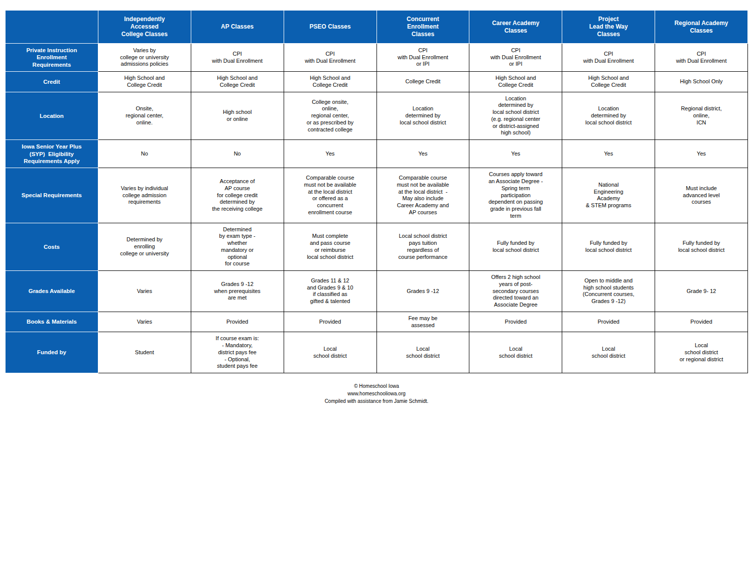| | Independently Accessed College Classes | AP Classes | PSEO Classes | Concurrent Enrollment Classes | Career Academy Classes | Project Lead the Way Classes | Regional Academy Classes |
| --- | --- | --- | --- | --- | --- | --- | --- |
| Private Instruction Enrollment Requirements | Varies by college or university admissions policies | CPI with Dual Enrollment | CPI with Dual Enrollment | CPI with Dual Enrollment or IPI | CPI with Dual Enrollment or IPI | CPI with Dual Enrollment | CPI with Dual Enrollment |
| Credit | High School and College Credit | High School and College Credit | High School and College Credit | College Credit | High School and College Credit | High School and College Credit | High School Only |
| Location | Onsite, regional center, online. | High school or online | College onsite, online, regional center, or as prescribed by contracted college | Location determined by local school district | Location determined by local school district (e.g. regional center or district-assigned high school) | Location determined by local school district | Regional district, online, ICN |
| Iowa Senior Year Plus (SYP) Eligibility Requirements Apply | No | No | Yes | Yes | Yes | Yes | Yes |
| Special Requirements | Varies by individual college admission requirements | Acceptance of AP course for college credit determined by the receiving college | Comparable course must not be available at the local district or offered as a concurrent enrollment course | Comparable course must not be available at the local district - May also include Career Academy and AP courses | Courses apply toward an Associate Degree - Spring term participation dependent on passing grade in previous fall term | National Engineering Academy & STEM programs | Must include advanced level courses |
| Costs | Determined by enrolling college or university | Determined by exam type - whether mandatory or optional for course | Must complete and pass course or reimburse local school district | Local school district pays tuition regardless of course performance | Fully funded by local school district | Fully funded by local school district | Fully funded by local school district |
| Grades Available | Varies | Grades 9 -12 when prerequisites are met | Grades 11 & 12 and Grades 9 & 10 if classified as gifted & talented | Grades 9 -12 | Offers 2 high school years of post- secondary courses directed toward an Associate Degree | Open to middle and high school students (Concurrent courses, Grades 9 -12) | Grade 9- 12 |
| Books & Materials | Varies | Provided | Provided | Fee may be assessed | Provided | Provided | Provided |
| Funded by | Student | If course exam is: - Mandatory, district pays fee - Optional, student pays fee | Local school district | Local school district | Local school district | Local school district | Local school district or regional district |
© Homeschool Iowa
www.homeschooliowa.org
Compiled with assistance from Jamie Schmidt.